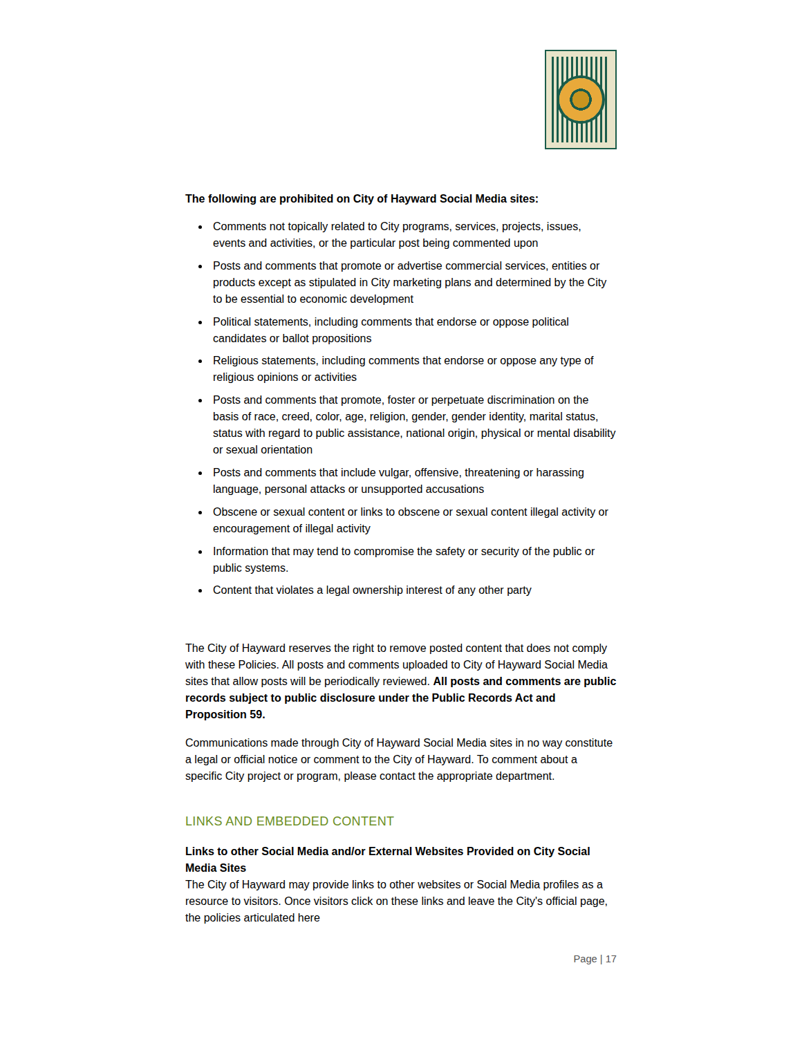The following are prohibited on City of Hayward Social Media sites:
Comments not topically related to City programs, services, projects, issues, events and activities, or the particular post being commented upon
Posts and comments that promote or advertise commercial services, entities or products except as stipulated in City marketing plans and determined by the City to be essential to economic development
Political statements, including comments that endorse or oppose political candidates or ballot propositions
Religious statements, including comments that endorse or oppose any type of religious opinions or activities
Posts and comments that promote, foster or perpetuate discrimination on the basis of race, creed, color, age, religion, gender, gender identity, marital status, status with regard to public assistance, national origin, physical or mental disability or sexual orientation
Posts and comments that include vulgar, offensive, threatening or harassing language, personal attacks or unsupported accusations
Obscene or sexual content or links to obscene or sexual content illegal activity or encouragement of illegal activity
Information that may tend to compromise the safety or security of the public or public systems.
Content that violates a legal ownership interest of any other party
The City of Hayward reserves the right to remove posted content that does not comply with these Policies. All posts and comments uploaded to City of Hayward Social Media sites that allow posts will be periodically reviewed. All posts and comments are public records subject to public disclosure under the Public Records Act and Proposition 59.
Communications made through City of Hayward Social Media sites in no way constitute a legal or official notice or comment to the City of Hayward. To comment about a specific City project or program, please contact the appropriate department.
LINKS AND EMBEDDED CONTENT
Links to other Social Media and/or External Websites Provided on City Social Media Sites
The City of Hayward may provide links to other websites or Social Media profiles as a resource to visitors. Once visitors click on these links and leave the City's official page, the policies articulated here
Page | 17